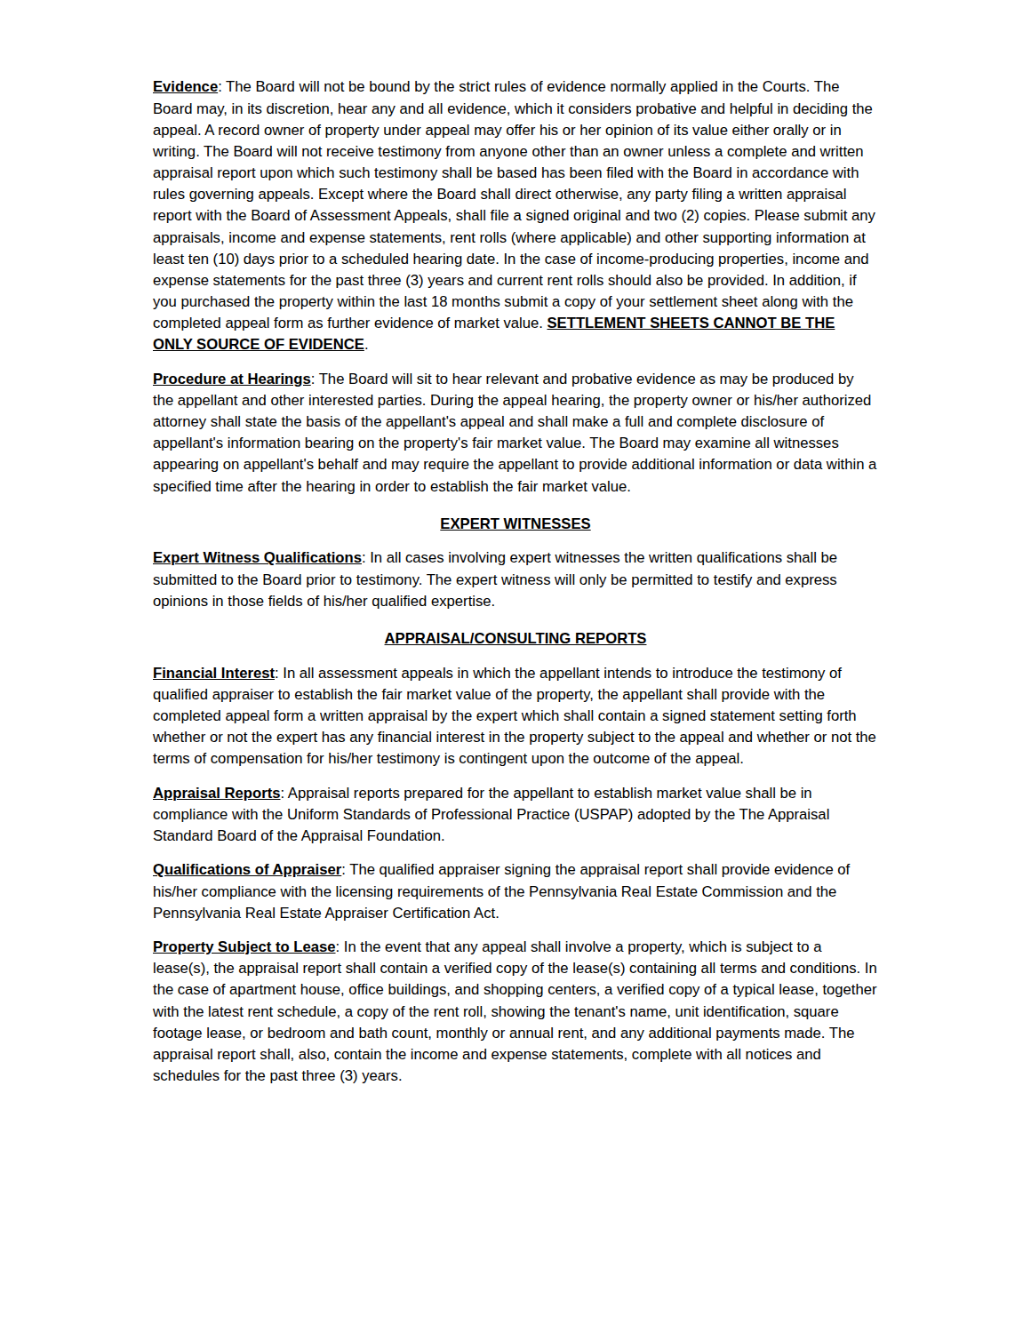Evidence: The Board will not be bound by the strict rules of evidence normally applied in the Courts. The Board may, in its discretion, hear any and all evidence, which it considers probative and helpful in deciding the appeal. A record owner of property under appeal may offer his or her opinion of its value either orally or in writing. The Board will not receive testimony from anyone other than an owner unless a complete and written appraisal report upon which such testimony shall be based has been filed with the Board in accordance with rules governing appeals. Except where the Board shall direct otherwise, any party filing a written appraisal report with the Board of Assessment Appeals, shall file a signed original and two (2) copies. Please submit any appraisals, income and expense statements, rent rolls (where applicable) and other supporting information at least ten (10) days prior to a scheduled hearing date. In the case of income-producing properties, income and expense statements for the past three (3) years and current rent rolls should also be provided. In addition, if you purchased the property within the last 18 months submit a copy of your settlement sheet along with the completed appeal form as further evidence of market value. SETTLEMENT SHEETS CANNOT BE THE ONLY SOURCE OF EVIDENCE.
Procedure at Hearings: The Board will sit to hear relevant and probative evidence as may be produced by the appellant and other interested parties. During the appeal hearing, the property owner or his/her authorized attorney shall state the basis of the appellant's appeal and shall make a full and complete disclosure of appellant's information bearing on the property's fair market value. The Board may examine all witnesses appearing on appellant's behalf and may require the appellant to provide additional information or data within a specified time after the hearing in order to establish the fair market value.
EXPERT WITNESSES
Expert Witness Qualifications: In all cases involving expert witnesses the written qualifications shall be submitted to the Board prior to testimony. The expert witness will only be permitted to testify and express opinions in those fields of his/her qualified expertise.
APPRAISAL/CONSULTING REPORTS
Financial Interest: In all assessment appeals in which the appellant intends to introduce the testimony of qualified appraiser to establish the fair market value of the property, the appellant shall provide with the completed appeal form a written appraisal by the expert which shall contain a signed statement setting forth whether or not the expert has any financial interest in the property subject to the appeal and whether or not the terms of compensation for his/her testimony is contingent upon the outcome of the appeal.
Appraisal Reports: Appraisal reports prepared for the appellant to establish market value shall be in compliance with the Uniform Standards of Professional Practice (USPAP) adopted by the The Appraisal Standard Board of the Appraisal Foundation.
Qualifications of Appraiser: The qualified appraiser signing the appraisal report shall provide evidence of his/her compliance with the licensing requirements of the Pennsylvania Real Estate Commission and the Pennsylvania Real Estate Appraiser Certification Act.
Property Subject to Lease: In the event that any appeal shall involve a property, which is subject to a lease(s), the appraisal report shall contain a verified copy of the lease(s) containing all terms and conditions. In the case of apartment house, office buildings, and shopping centers, a verified copy of a typical lease, together with the latest rent schedule, a copy of the rent roll, showing the tenant's name, unit identification, square footage lease, or bedroom and bath count, monthly or annual rent, and any additional payments made. The appraisal report shall, also, contain the income and expense statements, complete with all notices and schedules for the past three (3) years.